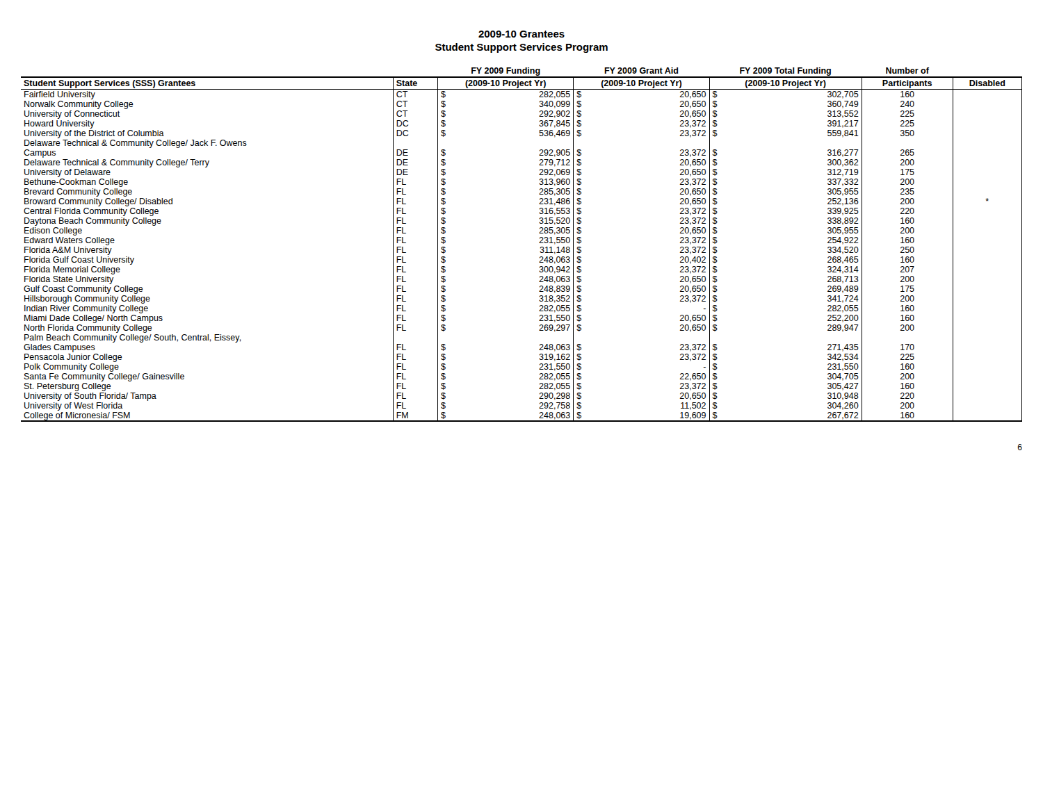2009-10 Grantees
Student Support Services Program
| | | FY 2009 Funding | FY 2009 Grant Aid | FY 2009 Total Funding | Number of | |
| --- | --- | --- | --- | --- | --- | --- |
| Student Support Services (SSS) Grantees | State | (2009-10 Project Yr) | (2009-10 Project Yr) | (2009-10 Project Yr) | Participants | Disabled |
| Fairfield University | CT | $ | 282,055 | $ | 20,650 | $ | 302,705 | 160 | |
| Norwalk Community College | CT | $ | 340,099 | $ | 20,650 | $ | 360,749 | 240 | |
| University of Connecticut | CT | $ | 292,902 | $ | 20,650 | $ | 313,552 | 225 | |
| Howard University | DC | $ | 367,845 | $ | 23,372 | $ | 391,217 | 225 | |
| University of the District of Columbia | DC | $ | 536,469 | $ | 23,372 | $ | 559,841 | 350 | |
| Delaware Technical & Community College/ Jack F. Owens | | | | | | | | | |
| Campus | DE | $ | 292,905 | $ | 23,372 | $ | 316,277 | 265 | |
| Delaware Technical & Community College/ Terry | DE | $ | 279,712 | $ | 20,650 | $ | 300,362 | 200 | |
| University of Delaware | DE | $ | 292,069 | $ | 20,650 | $ | 312,719 | 175 | |
| Bethune-Cookman College | FL | $ | 313,960 | $ | 23,372 | $ | 337,332 | 200 | |
| Brevard Community College | FL | $ | 285,305 | $ | 20,650 | $ | 305,955 | 235 | |
| Broward Community College/ Disabled | FL | $ | 231,486 | $ | 20,650 | $ | 252,136 | 200 | * |
| Central Florida Community College | FL | $ | 316,553 | $ | 23,372 | $ | 339,925 | 220 | |
| Daytona Beach Community College | FL | $ | 315,520 | $ | 23,372 | $ | 338,892 | 160 | |
| Edison College | FL | $ | 285,305 | $ | 20,650 | $ | 305,955 | 200 | |
| Edward Waters College | FL | $ | 231,550 | $ | 23,372 | $ | 254,922 | 160 | |
| Florida A&M University | FL | $ | 311,148 | $ | 23,372 | $ | 334,520 | 250 | |
| Florida Gulf Coast University | FL | $ | 248,063 | $ | 20,402 | $ | 268,465 | 160 | |
| Florida Memorial College | FL | $ | 300,942 | $ | 23,372 | $ | 324,314 | 207 | |
| Florida State University | FL | $ | 248,063 | $ | 20,650 | $ | 268,713 | 200 | |
| Gulf Coast Community College | FL | $ | 248,839 | $ | 20,650 | $ | 269,489 | 175 | |
| Hillsborough Community College | FL | $ | 318,352 | $ | 23,372 | $ | 341,724 | 200 | |
| Indian River Community College | FL | $ | 282,055 | $ | - | $ | 282,055 | 160 | |
| Miami Dade College/ North Campus | FL | $ | 231,550 | $ | 20,650 | $ | 252,200 | 160 | |
| North Florida Community College | FL | $ | 269,297 | $ | 20,650 | $ | 289,947 | 200 | |
| Palm Beach Community College/ South, Central, Eissey, | | | | | | | | | |
| Glades Campuses | FL | $ | 248,063 | $ | 23,372 | $ | 271,435 | 170 | |
| Pensacola Junior College | FL | $ | 319,162 | $ | 23,372 | $ | 342,534 | 225 | |
| Polk Community College | FL | $ | 231,550 | $ | - | $ | 231,550 | 160 | |
| Santa Fe Community College/ Gainesville | FL | $ | 282,055 | $ | 22,650 | $ | 304,705 | 200 | |
| St. Petersburg College | FL | $ | 282,055 | $ | 23,372 | $ | 305,427 | 160 | |
| University of South Florida/ Tampa | FL | $ | 290,298 | $ | 20,650 | $ | 310,948 | 220 | |
| University of West Florida | FL | $ | 292,758 | $ | 11,502 | $ | 304,260 | 200 | |
| College of Micronesia/ FSM | FM | $ | 248,063 | $ | 19,609 | $ | 267,672 | 160 | |
6